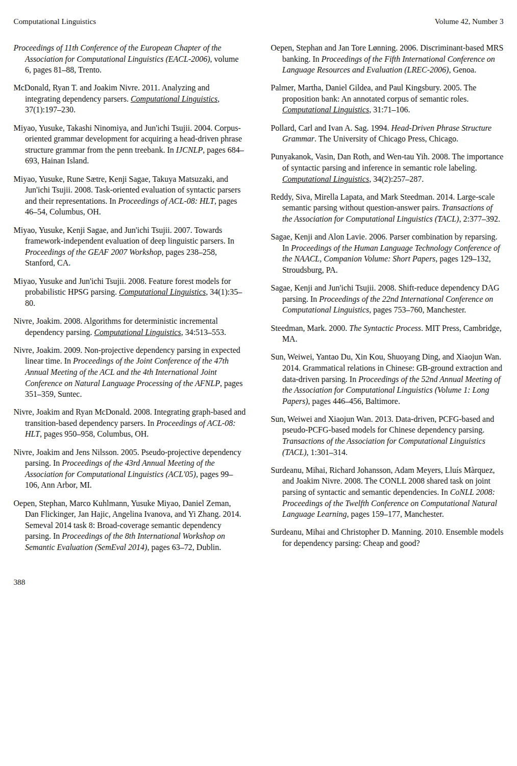Computational Linguistics Volume 42, Number 3
Proceedings of 11th Conference of the European Chapter of the Association for Computational Linguistics (EACL-2006), volume 6, pages 81–88, Trento.
McDonald, Ryan T. and Joakim Nivre. 2011. Analyzing and integrating dependency parsers. Computational Linguistics, 37(1):197–230.
Miyao, Yusuke, Takashi Ninomiya, and Jun'ichi Tsujii. 2004. Corpus-oriented grammar development for acquiring a head-driven phrase structure grammar from the penn treebank. In IJCNLP, pages 684–693, Hainan Island.
Miyao, Yusuke, Rune Sætre, Kenji Sagae, Takuya Matsuzaki, and Jun'ichi Tsujii. 2008. Task-oriented evaluation of syntactic parsers and their representations. In Proceedings of ACL-08: HLT, pages 46–54, Columbus, OH.
Miyao, Yusuke, Kenji Sagae, and Jun'ichi Tsujii. 2007. Towards framework-independent evaluation of deep linguistic parsers. In Proceedings of the GEAF 2007 Workshop, pages 238–258, Stanford, CA.
Miyao, Yusuke and Jun'ichi Tsujii. 2008. Feature forest models for probabilistic HPSG parsing. Computational Linguistics, 34(1):35–80.
Nivre, Joakim. 2008. Algorithms for deterministic incremental dependency parsing. Computational Linguistics, 34:513–553.
Nivre, Joakim. 2009. Non-projective dependency parsing in expected linear time. In Proceedings of the Joint Conference of the 47th Annual Meeting of the ACL and the 4th International Joint Conference on Natural Language Processing of the AFNLP, pages 351–359, Suntec.
Nivre, Joakim and Ryan McDonald. 2008. Integrating graph-based and transition-based dependency parsers. In Proceedings of ACL-08: HLT, pages 950–958, Columbus, OH.
Nivre, Joakim and Jens Nilsson. 2005. Pseudo-projective dependency parsing. In Proceedings of the 43rd Annual Meeting of the Association for Computational Linguistics (ACL'05), pages 99–106, Ann Arbor, MI.
Oepen, Stephan, Marco Kuhlmann, Yusuke Miyao, Daniel Zeman, Dan Flickinger, Jan Hajic, Angelina Ivanova, and Yi Zhang. 2014. Semeval 2014 task 8: Broad-coverage semantic dependency parsing. In Proceedings of the 8th International Workshop on Semantic Evaluation (SemEval 2014), pages 63–72, Dublin.
Oepen, Stephan and Jan Tore Lønning. 2006. Discriminant-based MRS banking. In Proceedings of the Fifth International Conference on Language Resources and Evaluation (LREC-2006), Genoa.
Palmer, Martha, Daniel Gildea, and Paul Kingsbury. 2005. The proposition bank: An annotated corpus of semantic roles. Computational Linguistics, 31:71–106.
Pollard, Carl and Ivan A. Sag. 1994. Head-Driven Phrase Structure Grammar. The University of Chicago Press, Chicago.
Punyakanok, Vasin, Dan Roth, and Wen-tau Yih. 2008. The importance of syntactic parsing and inference in semantic role labeling. Computational Linguistics, 34(2):257–287.
Reddy, Siva, Mirella Lapata, and Mark Steedman. 2014. Large-scale semantic parsing without question-answer pairs. Transactions of the Association for Computational Linguistics (TACL), 2:377–392.
Sagae, Kenji and Alon Lavie. 2006. Parser combination by reparsing. In Proceedings of the Human Language Technology Conference of the NAACL, Companion Volume: Short Papers, pages 129–132, Stroudsburg, PA.
Sagae, Kenji and Jun'ichi Tsujii. 2008. Shift-reduce dependency DAG parsing. In Proceedings of the 22nd International Conference on Computational Linguistics, pages 753–760, Manchester.
Steedman, Mark. 2000. The Syntactic Process. MIT Press, Cambridge, MA.
Sun, Weiwei, Yantao Du, Xin Kou, Shuoyang Ding, and Xiaojun Wan. 2014. Grammatical relations in Chinese: GB-ground extraction and data-driven parsing. In Proceedings of the 52nd Annual Meeting of the Association for Computational Linguistics (Volume 1: Long Papers), pages 446–456, Baltimore.
Sun, Weiwei and Xiaojun Wan. 2013. Data-driven, PCFG-based and pseudo-PCFG-based models for Chinese dependency parsing. Transactions of the Association for Computational Linguistics (TACL), 1:301–314.
Surdeanu, Mihai, Richard Johansson, Adam Meyers, Lluís Màrquez, and Joakim Nivre. 2008. The CONLL 2008 shared task on joint parsing of syntactic and semantic dependencies. In CoNLL 2008: Proceedings of the Twelfth Conference on Computational Natural Language Learning, pages 159–177, Manchester.
Surdeanu, Mihai and Christopher D. Manning. 2010. Ensemble models for dependency parsing: Cheap and good?
388